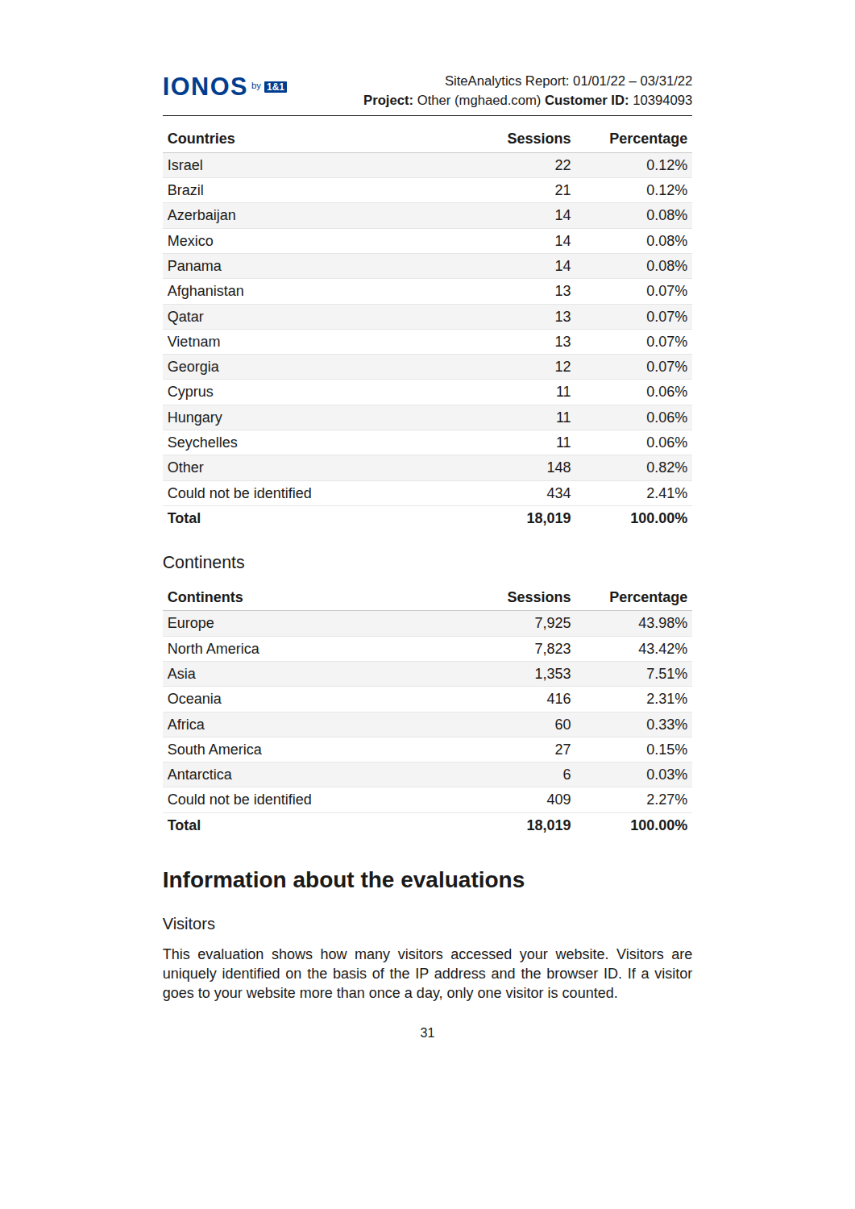IONOS by 1&1
SiteAnalytics Report: 01/01/22 – 03/31/22
Project: Other (mghaed.com) Customer ID: 10394093
| Countries | Sessions | Percentage |
| --- | --- | --- |
| Israel | 22 | 0.12% |
| Brazil | 21 | 0.12% |
| Azerbaijan | 14 | 0.08% |
| Mexico | 14 | 0.08% |
| Panama | 14 | 0.08% |
| Afghanistan | 13 | 0.07% |
| Qatar | 13 | 0.07% |
| Vietnam | 13 | 0.07% |
| Georgia | 12 | 0.07% |
| Cyprus | 11 | 0.06% |
| Hungary | 11 | 0.06% |
| Seychelles | 11 | 0.06% |
| Other | 148 | 0.82% |
| Could not be identified | 434 | 2.41% |
| Total | 18,019 | 100.00% |
Continents
| Continents | Sessions | Percentage |
| --- | --- | --- |
| Europe | 7,925 | 43.98% |
| North America | 7,823 | 43.42% |
| Asia | 1,353 | 7.51% |
| Oceania | 416 | 2.31% |
| Africa | 60 | 0.33% |
| South America | 27 | 0.15% |
| Antarctica | 6 | 0.03% |
| Could not be identified | 409 | 2.27% |
| Total | 18,019 | 100.00% |
Information about the evaluations
Visitors
This evaluation shows how many visitors accessed your website. Visitors are uniquely identified on the basis of the IP address and the browser ID. If a visitor goes to your website more than once a day, only one visitor is counted.
31